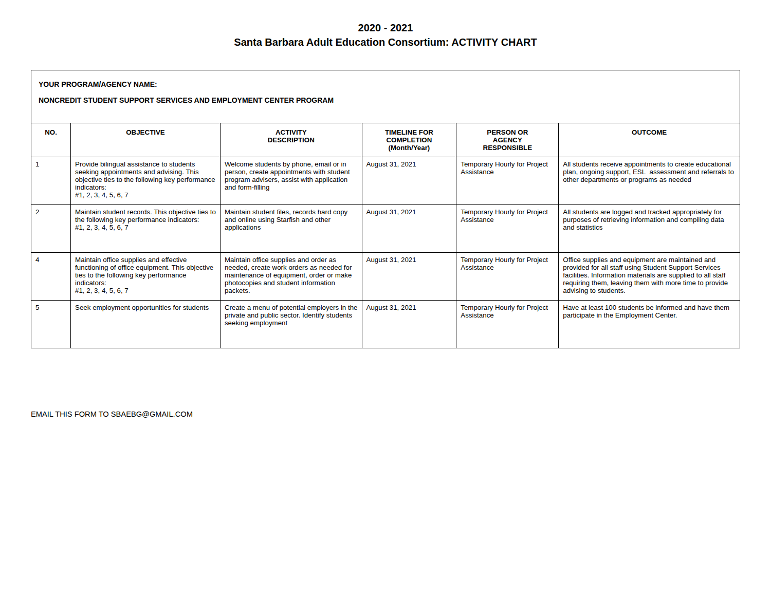2020 - 2021
Santa Barbara Adult Education Consortium: ACTIVITY CHART
YOUR PROGRAM/AGENCY NAME:
NONCREDIT STUDENT SUPPORT SERVICES AND EMPLOYMENT CENTER PROGRAM
| NO. | OBJECTIVE | ACTIVITY DESCRIPTION | TIMELINE FOR COMPLETION (Month/Year) | PERSON OR AGENCY RESPONSIBLE | OUTCOME |
| --- | --- | --- | --- | --- | --- |
| 1 | Provide bilingual assistance to students seeking appointments and advising. This objective ties to the following key performance indicators: #1, 2, 3, 4, 5, 6, 7 | Welcome students by phone, email or in person, create appointments with student program advisers, assist with application and form-filling | August 31, 2021 | Temporary Hourly for Project Assistance | All students receive appointments to create educational plan, ongoing support, ESL assessment and referrals to other departments or programs as needed |
| 2 | Maintain student records. This objective ties to the following key performance indicators: #1, 2, 3, 4, 5, 6, 7 | Maintain student files, records hard copy and online using Starfish and other applications | August 31, 2021 | Temporary Hourly for Project Assistance | All students are logged and tracked appropriately for purposes of retrieving information and compiling data and statistics |
| 4 | Maintain office supplies and effective functioning of office equipment. This objective ties to the following key performance indicators: #1, 2, 3, 4, 5, 6, 7 | Maintain office supplies and order as needed, create work orders as needed for maintenance of equipment, order or make photocopies and student information packets. | August 31, 2021 | Temporary Hourly for Project Assistance | Office supplies and equipment are maintained and provided for all staff using Student Support Services facilities. Information materials are supplied to all staff requiring them, leaving them with more time to provide advising to students. |
| 5 | Seek employment opportunities for students | Create a menu of potential employers in the private and public sector. Identify students seeking employment | August 31, 2021 | Temporary Hourly for Project Assistance | Have at least 100 students be informed and have them participate in the Employment Center. |
EMAIL THIS FORM TO SBAEBG@GMAIL.COM